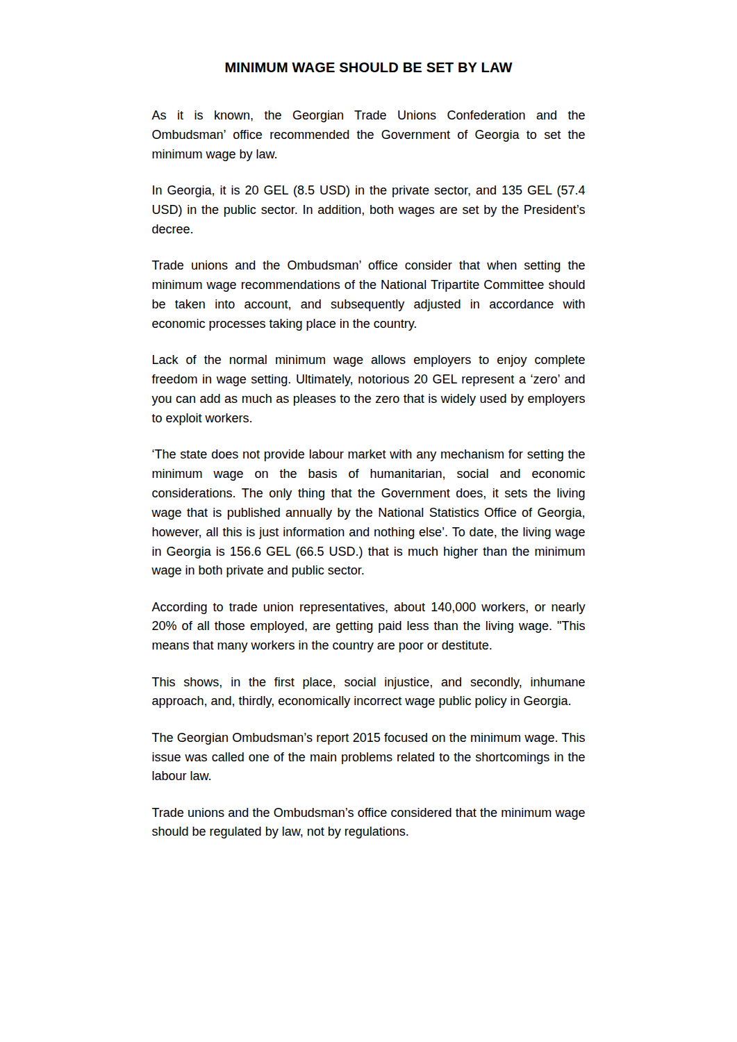MINIMUM WAGE SHOULD BE SET BY LAW
As it is known, the Georgian Trade Unions Confederation and the Ombudsman’ office recommended the Government of Georgia to set the minimum wage by law.
In Georgia, it is 20 GEL (8.5 USD) in the private sector, and 135 GEL (57.4 USD) in the public sector. In addition, both wages are set by the President’s decree.
Trade unions and the Ombudsman’ office consider that when setting the minimum wage recommendations of the National Tripartite Committee should be taken into account, and subsequently adjusted in accordance with economic processes taking place in the country.
Lack of the normal minimum wage allows employers to enjoy complete freedom in wage setting. Ultimately, notorious 20 GEL represent a ‘zero’ and you can add as much as pleases to the zero that is widely used by employers to exploit workers.
‘The state does not provide labour market with any mechanism for setting the minimum wage on the basis of humanitarian, social and economic considerations. The only thing that the Government does, it sets the living wage that is published annually by the National Statistics Office of Georgia, however, all this is just information and nothing else’. To date, the living wage in Georgia is 156.6 GEL (66.5 USD.) that is much higher than the minimum wage in both private and public sector.
According to trade union representatives, about 140,000 workers, or nearly 20% of all those employed, are getting paid less than the living wage. "This means that many workers in the country are poor or destitute.
This shows, in the first place, social injustice, and secondly, inhumane approach, and, thirdly, economically incorrect wage public policy in Georgia.
The Georgian Ombudsman’s report 2015 focused on the minimum wage. This issue was called one of the main problems related to the shortcomings in the labour law.
Trade unions and the Ombudsman’s office considered that the minimum wage should be regulated by law, not by regulations.